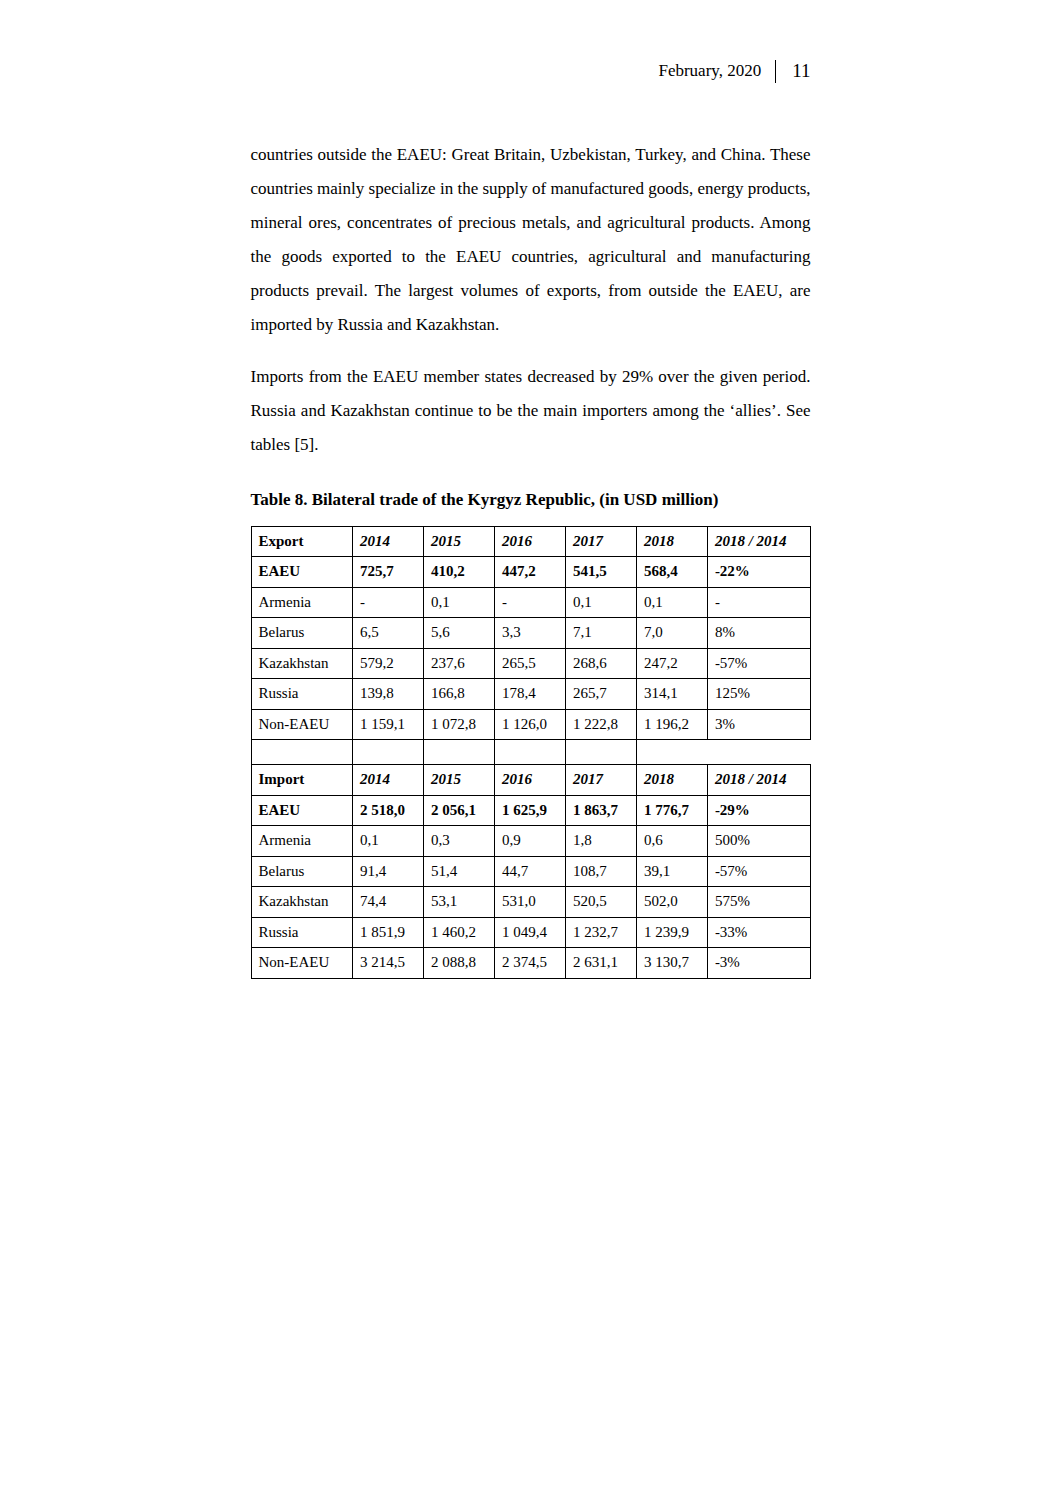February, 2020 11
countries outside the EAEU: Great Britain, Uzbekistan, Turkey, and China. These countries mainly specialize in the supply of manufactured goods, energy products, mineral ores, concentrates of precious metals, and agricultural products. Among the goods exported to the EAEU countries, agricultural and manufacturing products prevail. The largest volumes of exports, from outside the EAEU, are imported by Russia and Kazakhstan.
Imports from the EAEU member states decreased by 29% over the given period. Russia and Kazakhstan continue to be the main importers among the ‘allies’. See tables [5].
Table 8. Bilateral trade of the Kyrgyz Republic, (in USD million)
| Export | 2014 | 2015 | 2016 | 2017 | 2018 | 2018 / 2014 |
| --- | --- | --- | --- | --- | --- | --- |
| EAEU | 725,7 | 410,2 | 447,2 | 541,5 | 568,4 | -22% |
| Armenia | - | 0,1 | - | 0,1 | 0,1 | - |
| Belarus | 6,5 | 5,6 | 3,3 | 7,1 | 7,0 | 8% |
| Kazakhstan | 579,2 | 237,6 | 265,5 | 268,6 | 247,2 | -57% |
| Russia | 139,8 | 166,8 | 178,4 | 265,7 | 314,1 | 125% |
| Non-EAEU | 1 159,1 | 1 072,8 | 1 126,0 | 1 222,8 | 1 196,2 | 3% |
| Import | 2014 | 2015 | 2016 | 2017 | 2018 | 2018 / 2014 |
| EAEU | 2 518,0 | 2 056,1 | 1 625,9 | 1 863,7 | 1 776,7 | -29% |
| Armenia | 0,1 | 0,3 | 0,9 | 1,8 | 0,6 | 500% |
| Belarus | 91,4 | 51,4 | 44,7 | 108,7 | 39,1 | -57% |
| Kazakhstan | 74,4 | 53,1 | 531,0 | 520,5 | 502,0 | 575% |
| Russia | 1 851,9 | 1 460,2 | 1 049,4 | 1 232,7 | 1 239,9 | -33% |
| Non-EAEU | 3 214,5 | 2 088,8 | 2 374,5 | 2 631,1 | 3 130,7 | -3% |